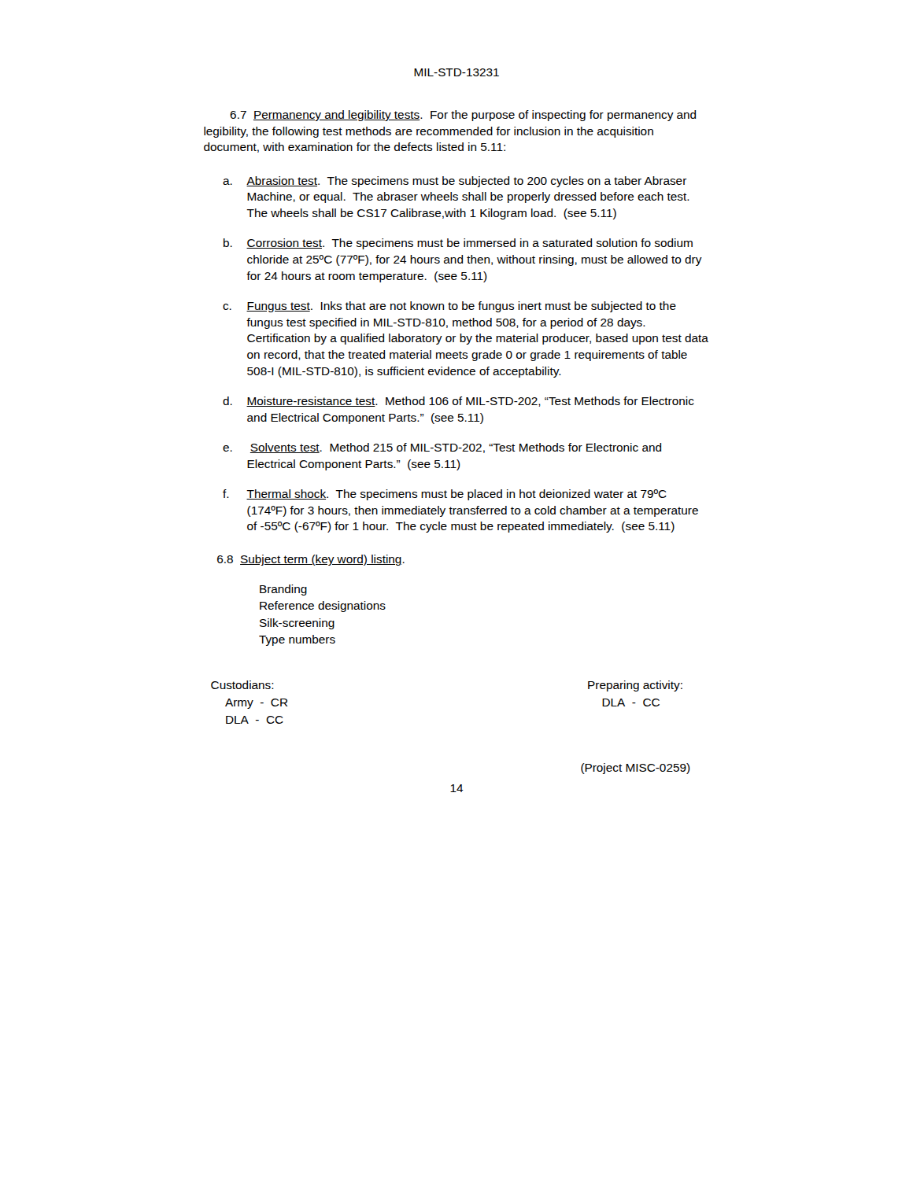MIL-STD-13231
6.7 Permanency and legibility tests. For the purpose of inspecting for permanency and legibility, the following test methods are recommended for inclusion in the acquisition document, with examination for the defects listed in 5.11:
a. Abrasion test. The specimens must be subjected to 200 cycles on a taber Abraser Machine, or equal. The abraser wheels shall be properly dressed before each test. The wheels shall be CS17 Calibrase,with 1 Kilogram load. (see 5.11)
b. Corrosion test. The specimens must be immersed in a saturated solution fo sodium chloride at 25ºC (77ºF), for 24 hours and then, without rinsing, must be allowed to dry for 24 hours at room temperature. (see 5.11)
c. Fungus test. Inks that are not known to be fungus inert must be subjected to the fungus test specified in MIL-STD-810, method 508, for a period of 28 days. Certification by a qualified laboratory or by the material producer, based upon test data on record, that the treated material meets grade 0 or grade 1 requirements of table 508-I (MIL-STD-810), is sufficient evidence of acceptability.
d. Moisture-resistance test. Method 106 of MIL-STD-202, “Test Methods for Electronic and Electrical Component Parts.” (see 5.11)
e. Solvents test. Method 215 of MIL-STD-202, “Test Methods for Electronic and Electrical Component Parts.” (see 5.11)
f. Thermal shock. The specimens must be placed in hot deionized water at 79ºC (174ºF) for 3 hours, then immediately transferred to a cold chamber at a temperature of -55ºC (-67ºF) for 1 hour. The cycle must be repeated immediately. (see 5.11)
6.8 Subject term (key word) listing.
Branding
Reference designations
Silk-screening
Type numbers
Custodians:
Army - CR
DLA - CC
Preparing activity:
DLA - CC
(Project MISC-0259)
14